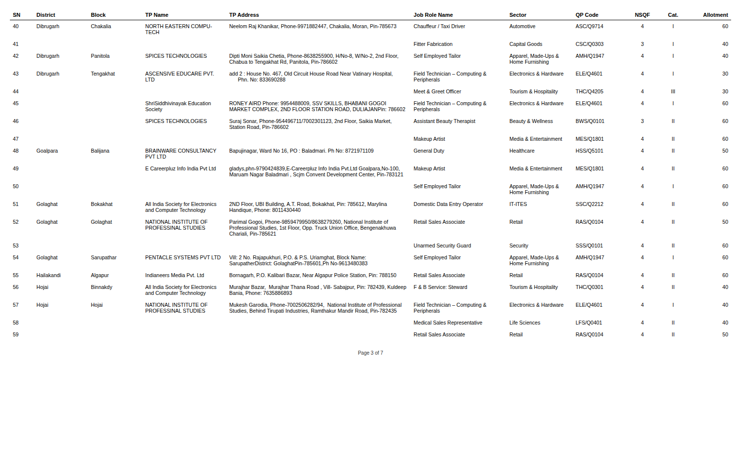| SN | District | Block | TP Name | TP Address | Job Role Name | Sector | QP Code | NSQF | Cat. | Allotment |
| --- | --- | --- | --- | --- | --- | --- | --- | --- | --- | --- |
| 40 | Dibrugarh | Chakalia | NORTH EASTERN COMPU-TECH | Neelom Raj Khanikar, Phone-9971882447, Chakalia, Moran, Pin-785673 | Chauffeur / Taxi Driver | Automotive | ASC/Q9714 | 4 | I | 60 |
| 41 | | | | | Fitter Fabrication | Capital Goods | CSC/Q0303 | 3 | I | 40 |
| 42 | Dibrugarh | Panitola | SPICES TECHNOLOGIES | Dipti Moni Saikia Chetia, Phone-8638255900, H/No-8, W/No-2, 2nd Floor, Chabua to Tengakhat Rd, Panitola, Pin-786602 | Self Employed Tailor | Apparel, Made-Ups & Home Furnishing | AMH/Q1947 | 4 | I | 40 |
| 43 | Dibrugarh | Tengakhat | ASCENSIVE EDUCARE PVT. LTD | add 2 : House No. 467, Old Circuit House Road Near Vatinary Hospital, Phn. No: 833690288 | Field Technician – Computing & Peripherals | Electronics & Hardware | ELE/Q4601 | 4 | I | 30 |
| 44 | | | | | Meet & Greet Officer | Tourism & Hospitality | THC/Q4205 | 4 | III | 30 |
| 45 | | | ShriSiddhivinayak Education Society | RONEY AIRD Phone: 9954488009, SSV SKILLS, BHABANI GOGOI MARKET COMPLEX, 2ND FLOOR STATION ROAD, DULIAJANPin: 786602 | Field Technician – Computing & Peripherals | Electronics & Hardware | ELE/Q4601 | 4 | I | 60 |
| 46 | | | SPICES TECHNOLOGIES | Suraj Sonar, Phone-954496711/7002301123, 2nd Floor, Saikia Market, Station Road, Pin-786602 | Assistant Beauty Therapist | Beauty & Wellness | BWS/Q0101 | 3 | II | 60 |
| 47 | | | | | Makeup Artist | Media & Entertainment | MES/Q1801 | 4 | II | 60 |
| 48 | Goalpara | Balijana | BRAINWARE CONSULTANCY PVT LTD | Bapujinagar, Ward No 16, PO : Baladmari. Ph No: 8721971109 | General Duty | Healthcare | HSS/Q5101 | 4 | II | 50 |
| 49 | | | E Careerpluz Info India Pvt Ltd | gladys,phn-9790424839,E-Careerpluz Info India Pvt.Ltd Goalpara,No-100, Maruam Nagar Baladmari , Scjm Convent Development Center, Pin-783121 | Makeup Artist | Media & Entertainment | MES/Q1801 | 4 | II | 60 |
| 50 | | | | | Self Employed Tailor | Apparel, Made-Ups & Home Furnishing | AMH/Q1947 | 4 | I | 60 |
| 51 | Golaghat | Bokakhat | All India Society for Electronics and Computer Technology | 2ND Floor, UBI Building, A.T. Road, Bokakhat, Pin: 785612, Marylina Handique, Phone: 8011430440 | Domestic Data Entry Operator | IT-ITES | SSC/Q2212 | 4 | II | 60 |
| 52 | Golaghat | Golaghat | NATIONAL INSTITUTE OF PROFESSINAL STUDIES | Parimal Gogoi, Phone-9859479950/8638279260, National Institute of Professional Studies, 1st Floor, Opp. Truck Union Office, Bengenakhuwa Chariali, Pin-785621 | Retail Sales Associate | Retail | RAS/Q0104 | 4 | II | 50 |
| 53 | | | | | Unarmed Security Guard | Security | SSS/Q0101 | 4 | II | 60 |
| 54 | Golaghat | Sarupathar | PENTACLE SYSTEMS PVT LTD | Vill: 2 No. Rajapukhuri, P.O. & P.S. Uriamghat, Block Name: SarupatherDistrict: GolaghatPin-785601,Ph No-9613480383 | Self Employed Tailor | Apparel, Made-Ups & Home Furnishing | AMH/Q1947 | 4 | I | 60 |
| 55 | Hailakandi | Algapur | Indianeers Media Pvt. Ltd | Bornagarh, P.O. Kalibari Bazar, Near Algapur Police Station, Pin: 788150 | Retail Sales Associate | Retail | RAS/Q0104 | 4 | II | 60 |
| 56 | Hojai | Binnakdy | All India Society for Electronics and Computer Technology | Murajhar Bazar, Murajhar Thana Road , Vill- Sabajpur, Pin: 782439, Kuldeep Bania, Phone: 7635886893 | F & B Service: Steward | Tourism & Hospitality | THC/Q0301 | 4 | II | 40 |
| 57 | Hojai | Hojai | NATIONAL INSTITUTE OF PROFESSINAL STUDIES | Mukesh Garodia, Phone-7002506282/94, National Institute of Professional Studies, Behind Tirupati Industries, Ramthakur Mandir Road, Pin-782435 | Field Technician – Computing & Peripherals | Electronics & Hardware | ELE/Q4601 | 4 | I | 40 |
| 58 | | | | | Medical Sales Representative | Life Sciences | LFS/Q0401 | 4 | II | 40 |
| 59 | | | | | Retail Sales Associate | Retail | RAS/Q0104 | 4 | II | 50 |
Page 3 of 7